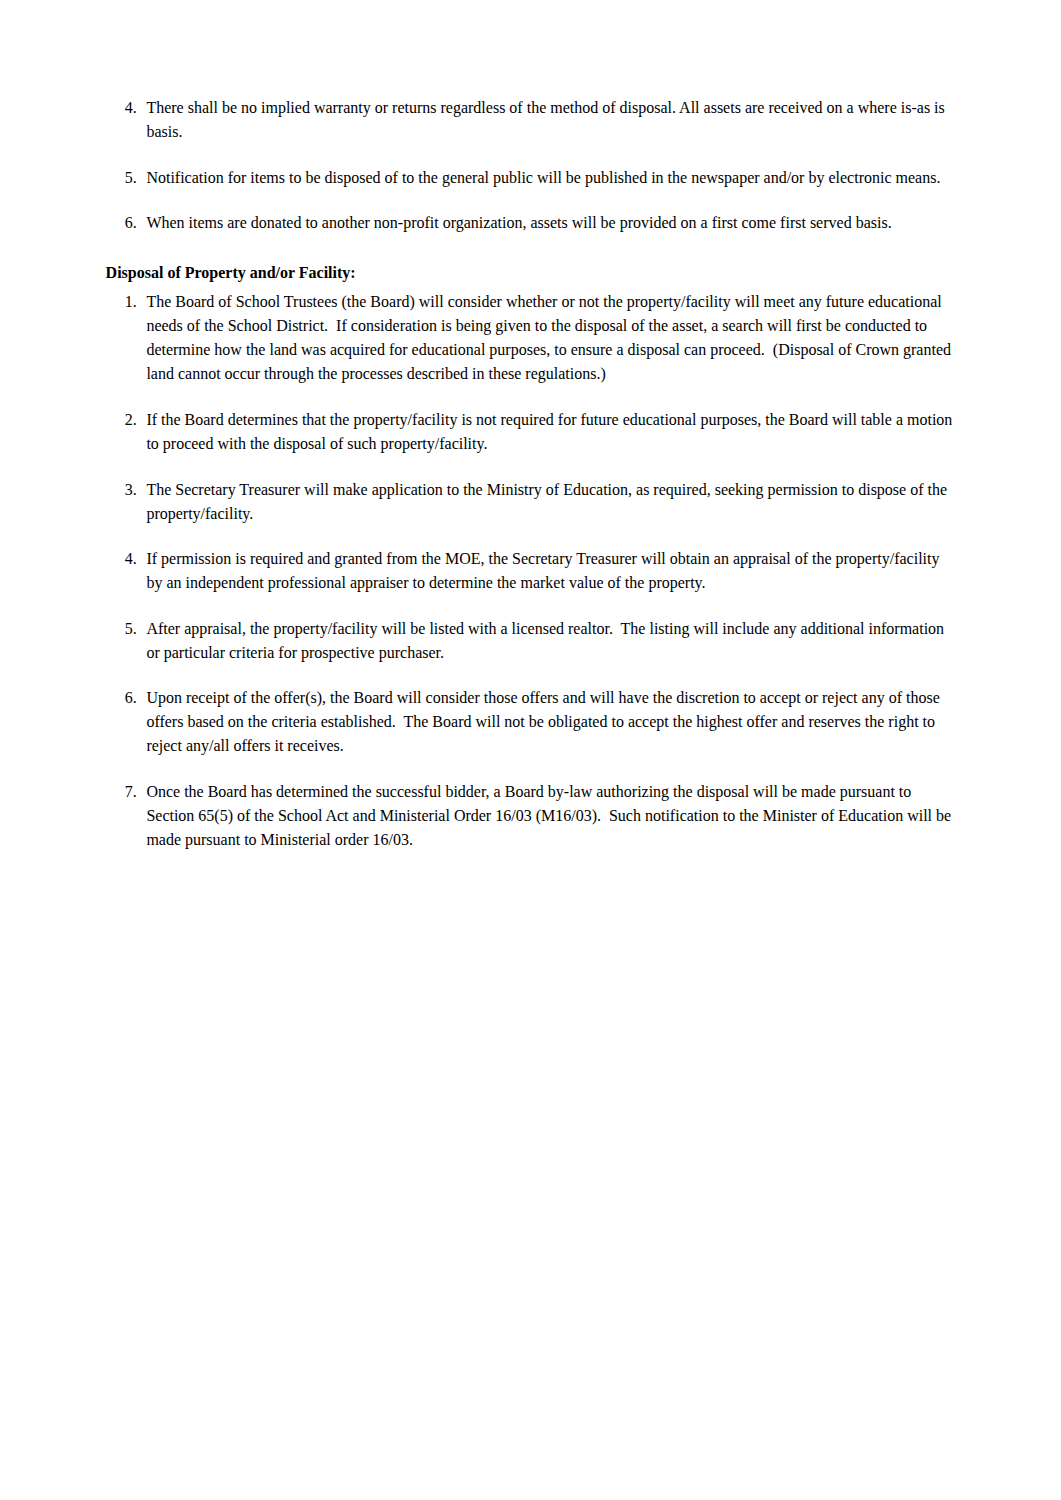There shall be no implied warranty or returns regardless of the method of disposal. All assets are received on a where is-as is basis.
Notification for items to be disposed of to the general public will be published in the newspaper and/or by electronic means.
When items are donated to another non-profit organization, assets will be provided on a first come first served basis.
Disposal of Property and/or Facility:
The Board of School Trustees (the Board) will consider whether or not the property/facility will meet any future educational needs of the School District. If consideration is being given to the disposal of the asset, a search will first be conducted to determine how the land was acquired for educational purposes, to ensure a disposal can proceed. (Disposal of Crown granted land cannot occur through the processes described in these regulations.)
If the Board determines that the property/facility is not required for future educational purposes, the Board will table a motion to proceed with the disposal of such property/facility.
The Secretary Treasurer will make application to the Ministry of Education, as required, seeking permission to dispose of the property/facility.
If permission is required and granted from the MOE, the Secretary Treasurer will obtain an appraisal of the property/facility by an independent professional appraiser to determine the market value of the property.
After appraisal, the property/facility will be listed with a licensed realtor. The listing will include any additional information or particular criteria for prospective purchaser.
Upon receipt of the offer(s), the Board will consider those offers and will have the discretion to accept or reject any of those offers based on the criteria established. The Board will not be obligated to accept the highest offer and reserves the right to reject any/all offers it receives.
Once the Board has determined the successful bidder, a Board by-law authorizing the disposal will be made pursuant to Section 65(5) of the School Act and Ministerial Order 16/03 (M16/03). Such notification to the Minister of Education will be made pursuant to Ministerial order 16/03.